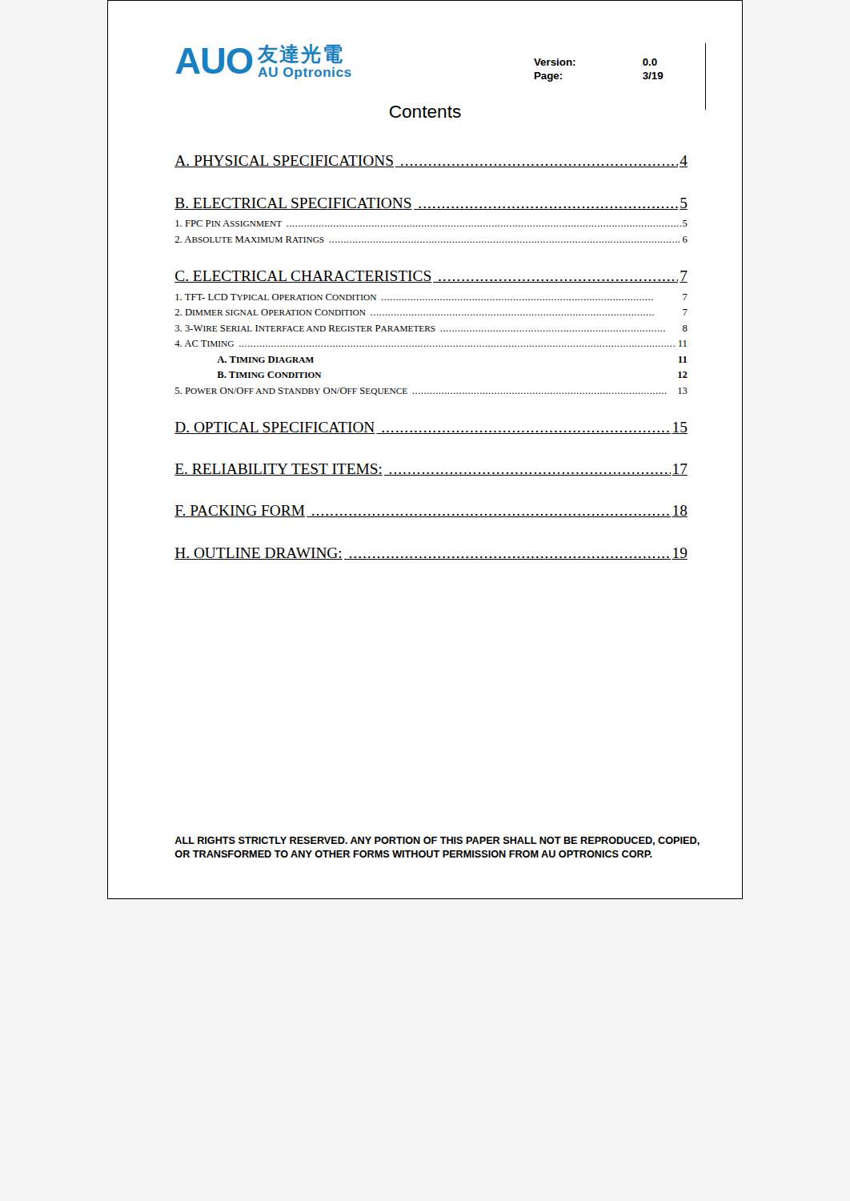AUO
友達光電
AU Optronics
| Version: | 0.0 |
| Page: | 3/19 |
Contents
A. PHYSICAL SPECIFICATIONS .............................................................................. 4
B. ELECTRICAL SPECIFICATIONS .......................................................................... 5
1. FPC PIN ASSIGNMENT ......................................................................................................................................... 5
2. ABSOLUTE MAXIMUM RATINGS ......................................................................................................................... 6
C. ELECTRICAL CHARACTERISTICS .................................................................... 7
1. TFT- LCD TYPICAL OPERATION CONDITION ............................................................................................. 7
2. DIMMER SIGNAL OPERATION CONDITION ................................................................................................. 7
3. 3-WIRE SERIAL INTERFACE AND REGISTER PARAMETERS ............................................................................. 8
4. AC TIMING ....................................................................................................................................................... 11
A. TIMING DIAGRAM 11
B. TIMING CONDITION 12
5. POWER ON/OFF AND STANDBY ON/OFF SEQUENCE ....................................................................................... 13
D. OPTICAL SPECIFICATION .............................................................................. 15
E. RELIABILITY TEST ITEMS: ............................................................................ 17
F. PACKING FORM ................................................................................................. 18
H. OUTLINE DRAWING: ....................................................................................... 19
ALL RIGHTS STRICTLY RESERVED. ANY PORTION OF THIS PAPER SHALL NOT BE REPRODUCED, COPIED, OR TRANSFORMED TO ANY OTHER FORMS WITHOUT PERMISSION FROM AU OPTRONICS CORP.